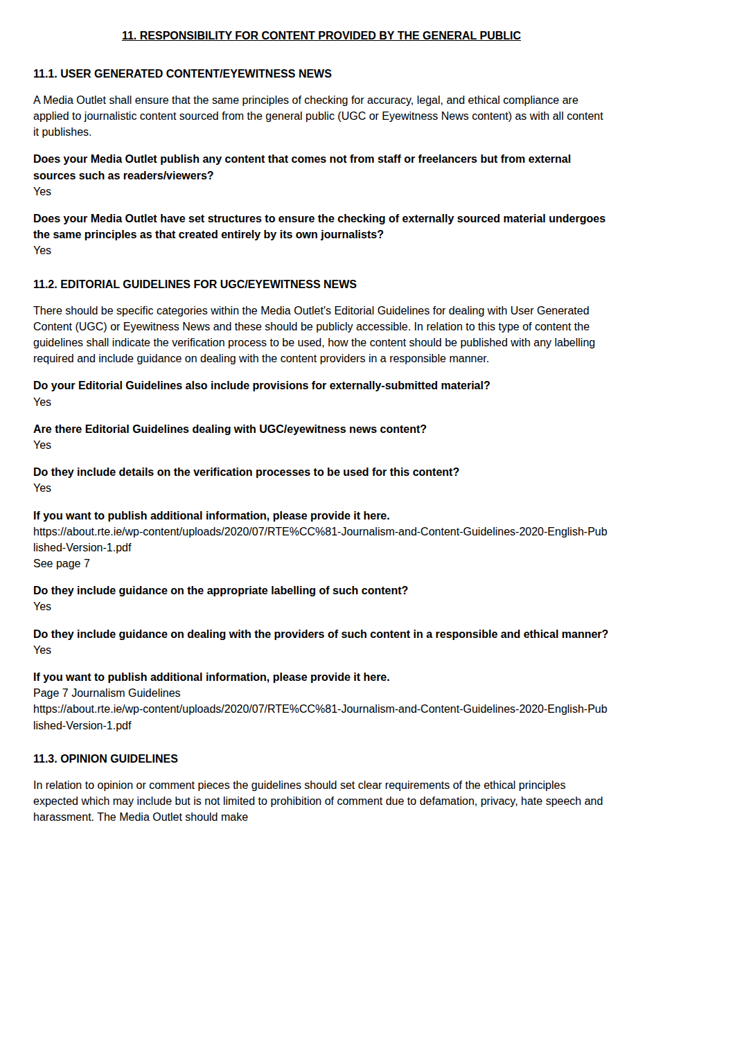11. RESPONSIBILITY FOR CONTENT PROVIDED BY THE GENERAL PUBLIC
11.1. USER GENERATED CONTENT/EYEWITNESS NEWS
A Media Outlet shall ensure that the same principles of checking for accuracy, legal, and ethical compliance are applied to journalistic content sourced from the general public (UGC or Eyewitness News content) as with all content it publishes.
Does your Media Outlet publish any content that comes not from staff or freelancers but from external sources such as readers/viewers?
Yes
Does your Media Outlet have set structures to ensure the checking of externally sourced material undergoes the same principles as that created entirely by its own journalists?
Yes
11.2. EDITORIAL GUIDELINES FOR UGC/EYEWITNESS NEWS
There should be specific categories within the Media Outlet's Editorial Guidelines for dealing with User Generated Content (UGC) or Eyewitness News and these should be publicly accessible. In relation to this type of content the guidelines shall indicate the verification process to be used, how the content should be published with any labelling required and include guidance on dealing with the content providers in a responsible manner.
Do your Editorial Guidelines also include provisions for externally-submitted material?
Yes
Are there Editorial Guidelines dealing with UGC/eyewitness news content?
Yes
Do they include details on the verification processes to be used for this content?
Yes
If you want to publish additional information, please provide it here.
https://about.rte.ie/wp-content/uploads/2020/07/RTE%CC%81-Journalism-and-Content-Guidelines-2020-English-Published-Version-1.pdf
See page 7
Do they include guidance on the appropriate labelling of such content?
Yes
Do they include guidance on dealing with the providers of such content in a responsible and ethical manner?
Yes
If you want to publish additional information, please provide it here.
Page 7 Journalism Guidelines
https://about.rte.ie/wp-content/uploads/2020/07/RTE%CC%81-Journalism-and-Content-Guidelines-2020-English-Published-Version-1.pdf
11.3. OPINION GUIDELINES
In relation to opinion or comment pieces the guidelines should set clear requirements of the ethical principles expected which may include but is not limited to prohibition of comment due to defamation, privacy, hate speech and harassment. The Media Outlet should make